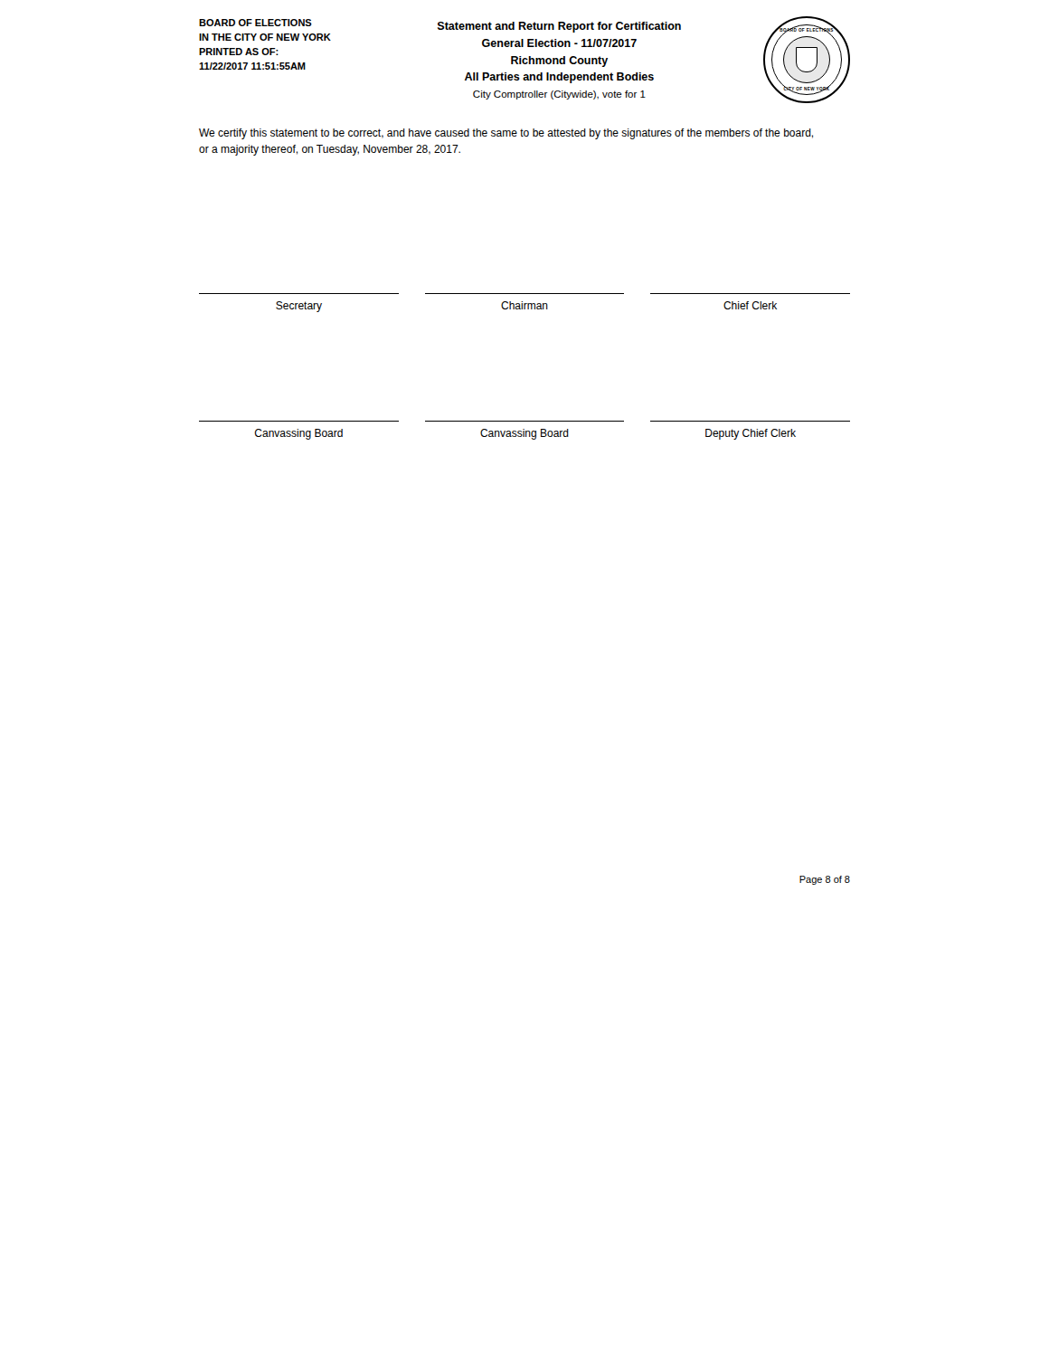BOARD OF ELECTIONS
IN THE CITY OF NEW YORK
PRINTED AS OF:
11/22/2017 11:51:55AM
Statement and Return Report for Certification
General Election - 11/07/2017
Richmond County
All Parties and Independent Bodies
City Comptroller (Citywide), vote for 1
BOARD OF ELECTIONS
CITY OF NEW YORK
We certify this statement to be correct, and have caused the same to be attested by the signatures of the members of the board,
or a majority thereof, on Tuesday, November 28, 2017.
Secretary
Chairman
Chief Clerk
Canvassing Board
Canvassing Board
Deputy Chief Clerk
Page 8 of 8